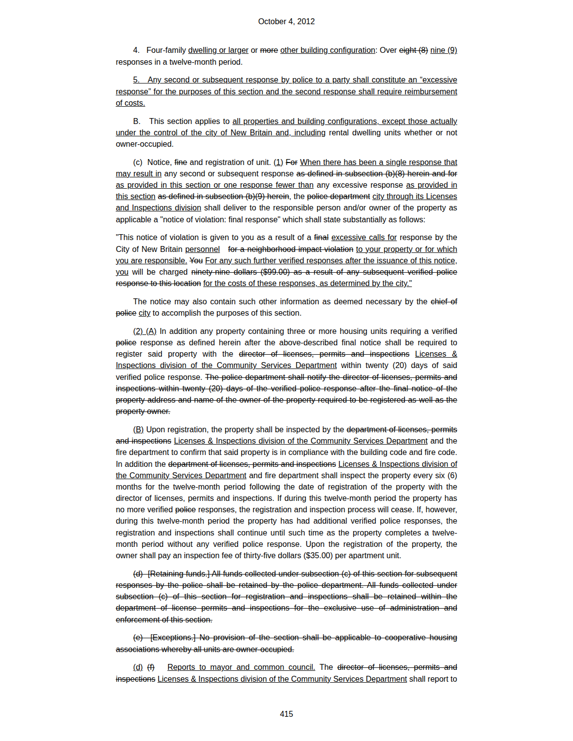October 4, 2012
4. Four-family dwelling or larger or more other building configuration: Over eight (8) nine (9) responses in a twelve-month period.
5. Any second or subsequent response by police to a party shall constitute an “excessive response” for the purposes of this section and the second response shall require reimbursement of costs.
B. This section applies to all properties and building configurations, except those actually under the control of the city of New Britain and, including rental dwelling units whether or not owner-occupied.
(c) Notice, fine and registration of unit. (1) For When there has been a single response that may result in any second or subsequent response as defined in subsection (b)(8) herein and for as provided in this section or one response fewer than any excessive response as provided in this section as defined in subsection (b)(9) herein, the police department city through its Licenses and Inspections division shall deliver to the responsible person and/or owner of the property as applicable a "notice of violation: final response" which shall state substantially as follows:
"This notice of violation is given to you as a result of a final excessive calls for response by the City of New Britain personnel for a neighborhood impact violation to your property or for which you are responsible. You For any such further verified responses after the issuance of this notice, you will be charged ninety-nine dollars ($99.00) as a result of any subsequent verified police response to this location for the costs of these responses, as determined by the city."
The notice may also contain such other information as deemed necessary by the chief of police city to accomplish the purposes of this section.
(2) (A) In addition any property containing three or more housing units requiring a verified police response as defined herein after the above-described final notice shall be required to register said property with the director of licenses, permits and inspections Licenses & Inspections division of the Community Services Department within twenty (20) days of said verified police response. The police department shall notify the director of licenses, permits and inspections within twenty (20) days of the verified police response after the final notice of the property address and name of the owner of the property required to be registered as well as the property owner.
(B) Upon registration, the property shall be inspected by the department of licenses, permits and inspections Licenses & Inspections division of the Community Services Department and the fire department to confirm that said property is in compliance with the building code and fire code. In addition the department of licenses, permits and inspections Licenses & Inspections division of the Community Services Department and fire department shall inspect the property every six (6) months for the twelve-month period following the date of registration of the property with the director of licenses, permits and inspections. If during this twelve-month period the property has no more verified police responses, the registration and inspection process will cease. If, however, during this twelve-month period the property has had additional verified police responses, the registration and inspections shall continue until such time as the property completes a twelve-month period without any verified police response. Upon the registration of the property, the owner shall pay an inspection fee of thirty-five dollars ($35.00) per apartment unit.
(d) [Retaining funds.] All funds collected under subsection (c) of this section for subsequent responses by the police shall be retained by the police department. All funds collected under subsection (c) of this section for registration and inspections shall be retained within the department of license permits and inspections for the exclusive use of administration and enforcement of this section.
(e) [Exceptions.] No provision of the section shall be applicable to cooperative housing associations whereby all units are owner-occupied.
(d) (f) Reports to mayor and common council. The director of licenses, permits and inspections Licenses & Inspections division of the Community Services Department shall report to
415